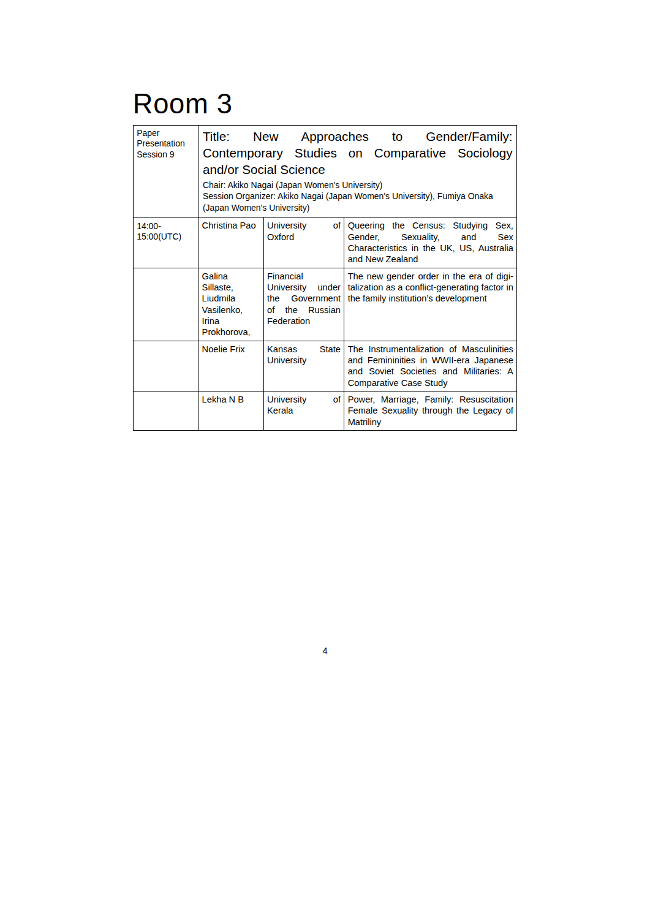Room 3
| Paper Presentation Session 9 | Title: New Approaches to Gender/Family: Contemporary Studies on Comparative Sociology and/or Social Science Chair: Akiko Nagai (Japan Women's University) Session Organizer: Akiko Nagai (Japan Women's University), Fumiya Onaka (Japan Women's University) |
| 14:00-15:00(UTC) | Christina Pao | University of Oxford | Queering the Census: Studying Sex, Gender, Sexuality, and Sex Characteristics in the UK, US, Australia and New Zealand |
| | Galina Sillaste, Liudmila Vasilenko, Irina Prokhorova, | Financial University under the Government of the Russian Federation | The new gender order in the era of digitalization as a conflict-generating factor in the family institution’s development |
| | Noelie Frix | Kansas State University | The Instrumentalization of Masculinities and Femininities in WWII-era Japanese and Soviet Societies and Militaries: A Comparative Case Study |
| | Lekha N B | University of Kerala | Power, Marriage, Family: Resuscitation Female Sexuality through the Legacy of Matriliny |
4